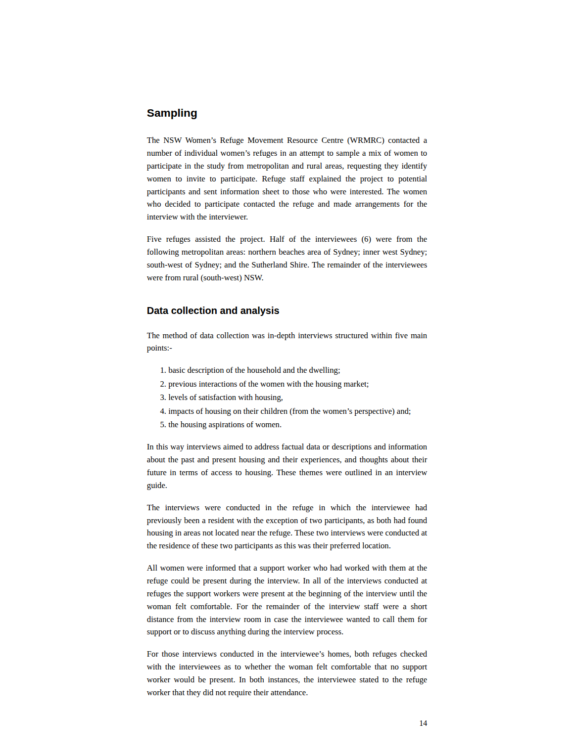Sampling
The NSW Women’s Refuge Movement Resource Centre (WRMRC) contacted a number of individual women’s refuges in an attempt to sample a mix of women to participate in the study from metropolitan and rural areas, requesting they identify women to invite to participate. Refuge staff explained the project to potential participants and sent information sheet to those who were interested. The women who decided to participate contacted the refuge and made arrangements for the interview with the interviewer.
Five refuges assisted the project. Half of the interviewees (6) were from the following metropolitan areas: northern beaches area of Sydney; inner west Sydney; south-west of Sydney; and the Sutherland Shire. The remainder of the interviewees were from rural (south-west) NSW.
Data collection and analysis
The method of data collection was in-depth interviews structured within five main points:-
basic description of the household and the dwelling;
previous interactions of the women with the housing market;
levels of satisfaction with housing,
impacts of housing on their children (from the women’s perspective) and;
the housing aspirations of women.
In this way interviews aimed to address factual data or descriptions and information about the past and present housing and their experiences, and thoughts about their future in terms of access to housing. These themes were outlined in an interview guide.
The interviews were conducted in the refuge in which the interviewee had previously been a resident with the exception of two participants, as both had found housing in areas not located near the refuge. These two interviews were conducted at the residence of these two participants as this was their preferred location.
All women were informed that a support worker who had worked with them at the refuge could be present during the interview. In all of the interviews conducted at refuges the support workers were present at the beginning of the interview until the woman felt comfortable. For the remainder of the interview staff were a short distance from the interview room in case the interviewee wanted to call them for support or to discuss anything during the interview process.
For those interviews conducted in the interviewee’s homes, both refuges checked with the interviewees as to whether the woman felt comfortable that no support worker would be present. In both instances, the interviewee stated to the refuge worker that they did not require their attendance.
14